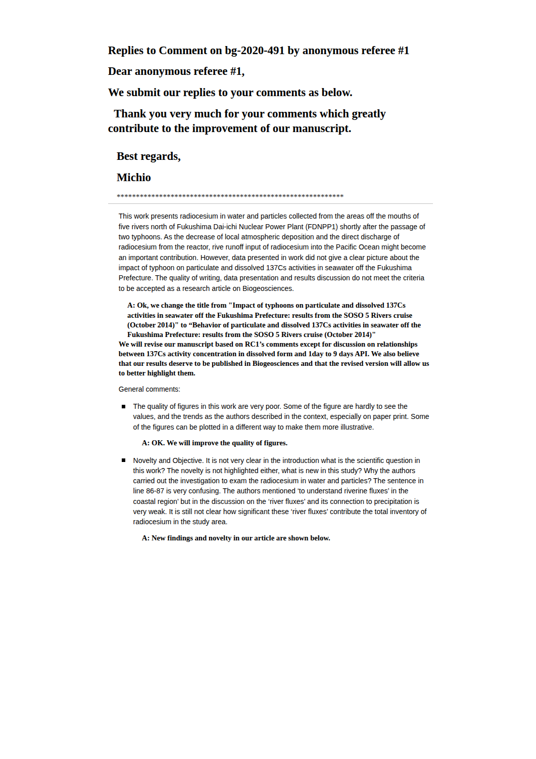Replies to Comment on bg-2020-491 by anonymous referee #1
Dear anonymous referee #1,
We submit our replies to your comments as below.
Thank you very much for your comments which greatly contribute to the improvement of our manuscript.
Best regards,
Michio
***********************************************************
This work presents radiocesium in water and particles collected from the areas off the mouths of five rivers north of Fukushima Dai-ichi Nuclear Power Plant (FDNPP1) shortly after the passage of two typhoons. As the decrease of local atmospheric deposition and the direct discharge of radiocesium from the reactor, rive runoff input of radiocesium into the Pacific Ocean might become an important contribution. However, data presented in work did not give a clear picture about the impact of typhoon on particulate and dissolved 137Cs activities in seawater off the Fukushima Prefecture. The quality of writing, data presentation and results discussion do not meet the criteria to be accepted as a research article on Biogeosciences.
A: Ok, we change the title from "Impact of typhoons on particulate and dissolved 137Cs activities in seawater off the Fukushima Prefecture: results from the SOSO 5 Rivers cruise (October 2014)" to “Behavior of particulate and dissolved 137Cs activities in seawater off the Fukushima Prefecture: results from the SOSO 5 Rivers cruise (October 2014)"
We will revise our manuscript based on RC1’s comments except for discussion on relationships between 137Cs activity concentration in dissolved form and 1day to 9 days API. We also believe that our results deserve to be published in Biogeosciences and that the revised version will allow us to better highlight them.
General comments:
The quality of figures in this work are very poor. Some of the figure are hardly to see the values, and the trends as the authors described in the context, especially on paper print. Some of the figures can be plotted in a different way to make them more illustrative.
A: OK. We will improve the quality of figures.
Novelty and Objective. It is not very clear in the introduction what is the scientific question in this work? The novelty is not highlighted either, what is new in this study? Why the authors carried out the investigation to exam the radiocesium in water and particles? The sentence in line 86-87 is very confusing. The authors mentioned ‘to understand riverine fluxes’ in the coastal region’ but in the discussion on the ‘river fluxes’ and its connection to precipitation is very weak. It is still not clear how significant these ‘river fluxes’ contribute the total inventory of radiocesium in the study area.
A: New findings and novelty in our article are shown below.